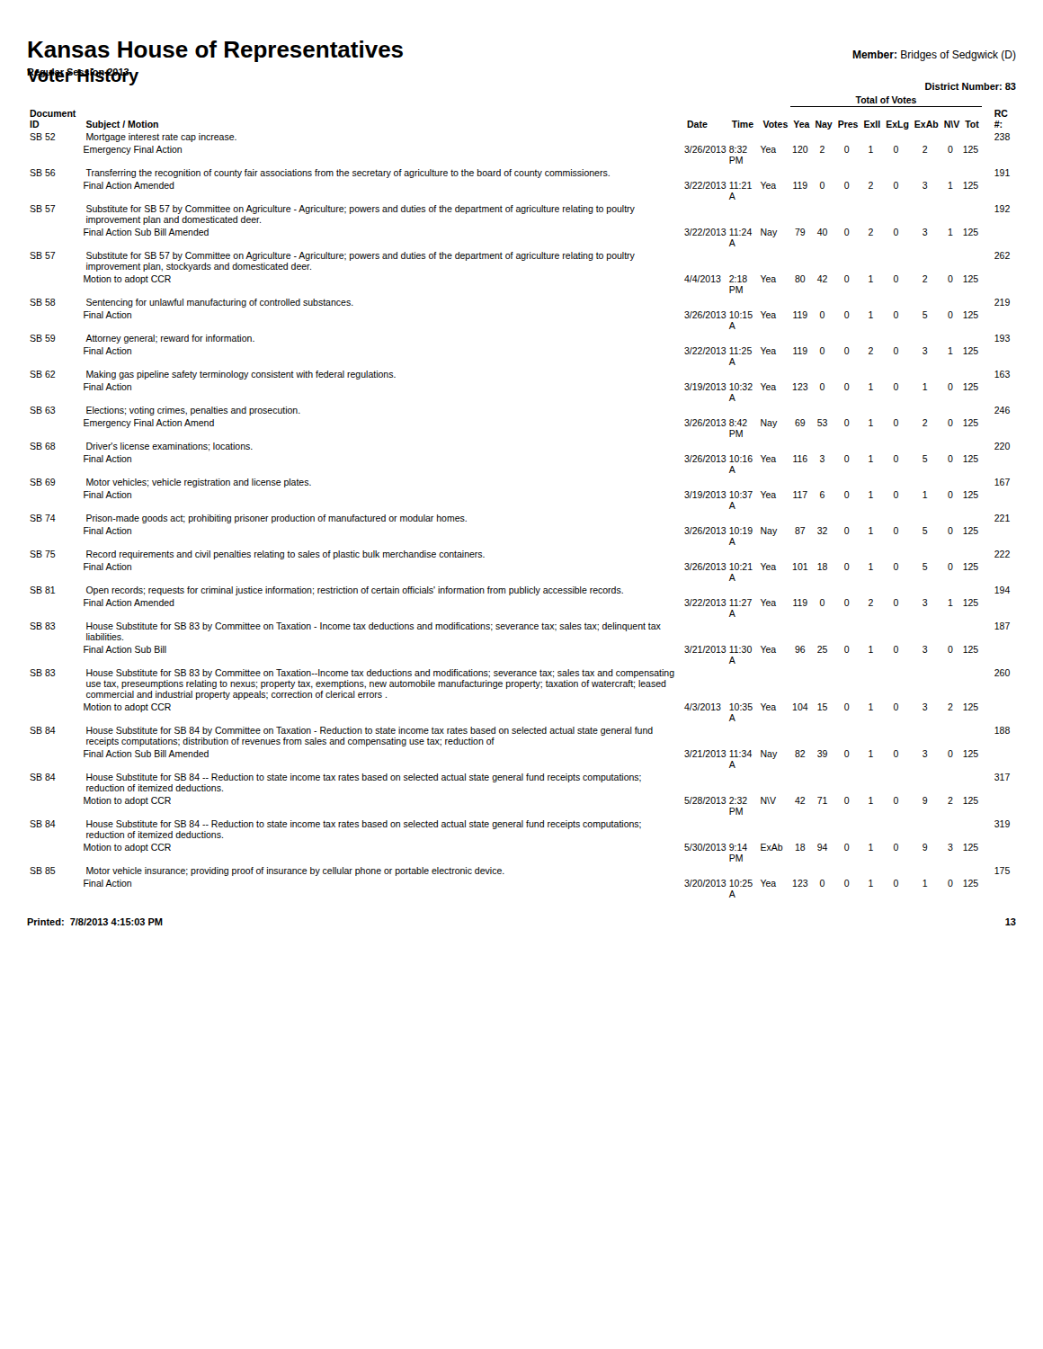Kansas House of Representatives
Voter History
Member: Bridges of Sedgwick (D)
Regular Session 2013
District Number: 83
| | Total of Votes | |
| --- | --- | --- |
| Document ID | Subject / Motion | Date | Time | Votes | Yea | Nay | Pres | ExII | ExLg | ExAb | N\V | Tot | RC #: |
| SB 52 | Mortgage interest rate cap increase. | | | | | 238 |
| | Emergency Final Action | 3/26/2013 | 8:32 PM | Yea | 120 | 2 | 0 | 1 | 0 | 2 | 0 | 125 | |
| SB 56 | Transferring the recognition of county fair associations from the secretary of agriculture to the board of county commissioners. | | | | | 191 |
| | Final Action Amended | 3/22/2013 | 11:21 A | Yea | 119 | 0 | 0 | 2 | 0 | 3 | 1 | 125 | |
| SB 57 | Substitute for SB 57 by Committee on Agriculture - Agriculture; powers and duties of the department of agriculture relating to poultry improvement plan and domesticated deer. | | | | | 192 |
| | Final Action Sub Bill Amended | 3/22/2013 | 11:24 A | Nay | 79 | 40 | 0 | 2 | 0 | 3 | 1 | 125 | |
| SB 57 | Substitute for SB 57 by Committee on Agriculture - Agriculture; powers and duties of the department of agriculture relating to poultry improvement plan, stockyards and domesticated deer. | | | | | 262 |
| | Motion to adopt CCR | 4/4/2013 | 2:18 PM | Yea | 80 | 42 | 0 | 1 | 0 | 2 | 0 | 125 | |
| SB 58 | Sentencing for unlawful manufacturing of controlled substances. | | | | | 219 |
| | Final Action | 3/26/2013 | 10:15 A | Yea | 119 | 0 | 0 | 1 | 0 | 5 | 0 | 125 | |
| SB 59 | Attorney general; reward for information. | | | | | 193 |
| | Final Action | 3/22/2013 | 11:25 A | Yea | 119 | 0 | 0 | 2 | 0 | 3 | 1 | 125 | |
| SB 62 | Making gas pipeline safety terminology consistent with federal regulations. | | | | | 163 |
| | Final Action | 3/19/2013 | 10:32 A | Yea | 123 | 0 | 0 | 1 | 0 | 1 | 0 | 125 | |
| SB 63 | Elections; voting crimes, penalties and prosecution. | | | | | 246 |
| | Emergency Final Action Amend | 3/26/2013 | 8:42 PM | Nay | 69 | 53 | 0 | 1 | 0 | 2 | 0 | 125 | |
| SB 68 | Driver's license examinations; locations. | | | | | 220 |
| | Final Action | 3/26/2013 | 10:16 A | Yea | 116 | 3 | 0 | 1 | 0 | 5 | 0 | 125 | |
| SB 69 | Motor vehicles; vehicle registration and license plates. | | | | | 167 |
| | Final Action | 3/19/2013 | 10:37 A | Yea | 117 | 6 | 0 | 1 | 0 | 1 | 0 | 125 | |
| SB 74 | Prison-made goods act; prohibiting prisoner production of manufactured or modular homes. | | | | | 221 |
| | Final Action | 3/26/2013 | 10:19 A | Nay | 87 | 32 | 0 | 1 | 0 | 5 | 0 | 125 | |
| SB 75 | Record requirements and civil penalties relating to sales of plastic bulk merchandise containers. | | | | | 222 |
| | Final Action | 3/26/2013 | 10:21 A | Yea | 101 | 18 | 0 | 1 | 0 | 5 | 0 | 125 | |
| SB 81 | Open records; requests for criminal justice information; restriction of certain officials' information from publicly accessible records. | | | | | 194 |
| | Final Action Amended | 3/22/2013 | 11:27 A | Yea | 119 | 0 | 0 | 2 | 0 | 3 | 1 | 125 | |
| SB 83 | House Substitute for SB 83 by Committee on Taxation - Income tax deductions and modifications; severance tax; sales tax; delinquent tax liabilities. | | | | | 187 |
| | Final Action Sub Bill | 3/21/2013 | 11:30 A | Yea | 96 | 25 | 0 | 1 | 0 | 3 | 0 | 125 | |
| SB 83 | House Substitute for SB 83 by Committee on Taxation--Income tax deductions and modifications; severance tax; sales tax and compensating use tax, preseumptions relating to nexus; property tax, exemptions, new automobile manufacturinge property; taxation of watercraft; leased commercial and industrial property appeals; correction of clerical errors . | | | | | 260 |
| | Motion to adopt CCR | 4/3/2013 | 10:35 A | Yea | 104 | 15 | 0 | 1 | 0 | 3 | 2 | 125 | |
| SB 84 | House Substitute for SB 84 by Committee on Taxation - Reduction to state income tax rates based on selected actual state general fund receipts computations; distribution of revenues from sales and compensating use tax; reduction of | | | | | 188 |
| | Final Action Sub Bill Amended | 3/21/2013 | 11:34 A | Nay | 82 | 39 | 0 | 1 | 0 | 3 | 0 | 125 | |
| SB 84 | House Substitute for SB 84 -- Reduction to state income tax rates based on selected actual state general fund receipts computations; reduction of itemized deductions. | | | | | 317 |
| | Motion to adopt CCR | 5/28/2013 | 2:32 PM | N\V | 42 | 71 | 0 | 1 | 0 | 9 | 2 | 125 | |
| SB 84 | House Substitute for SB 84 -- Reduction to state income tax rates based on selected actual state general fund receipts computations; reduction of itemized deductions. | | | | | 319 |
| | Motion to adopt CCR | 5/30/2013 | 9:14 PM | ExAb | 18 | 94 | 0 | 1 | 0 | 9 | 3 | 125 | |
| SB 85 | Motor vehicle insurance; providing proof of insurance by cellular phone or portable electronic device. | | | | | 175 |
| | Final Action | 3/20/2013 | 10:25 A | Yea | 123 | 0 | 0 | 1 | 0 | 1 | 0 | 125 | |
13 Printed: 7/8/2013 4:15:03 PM